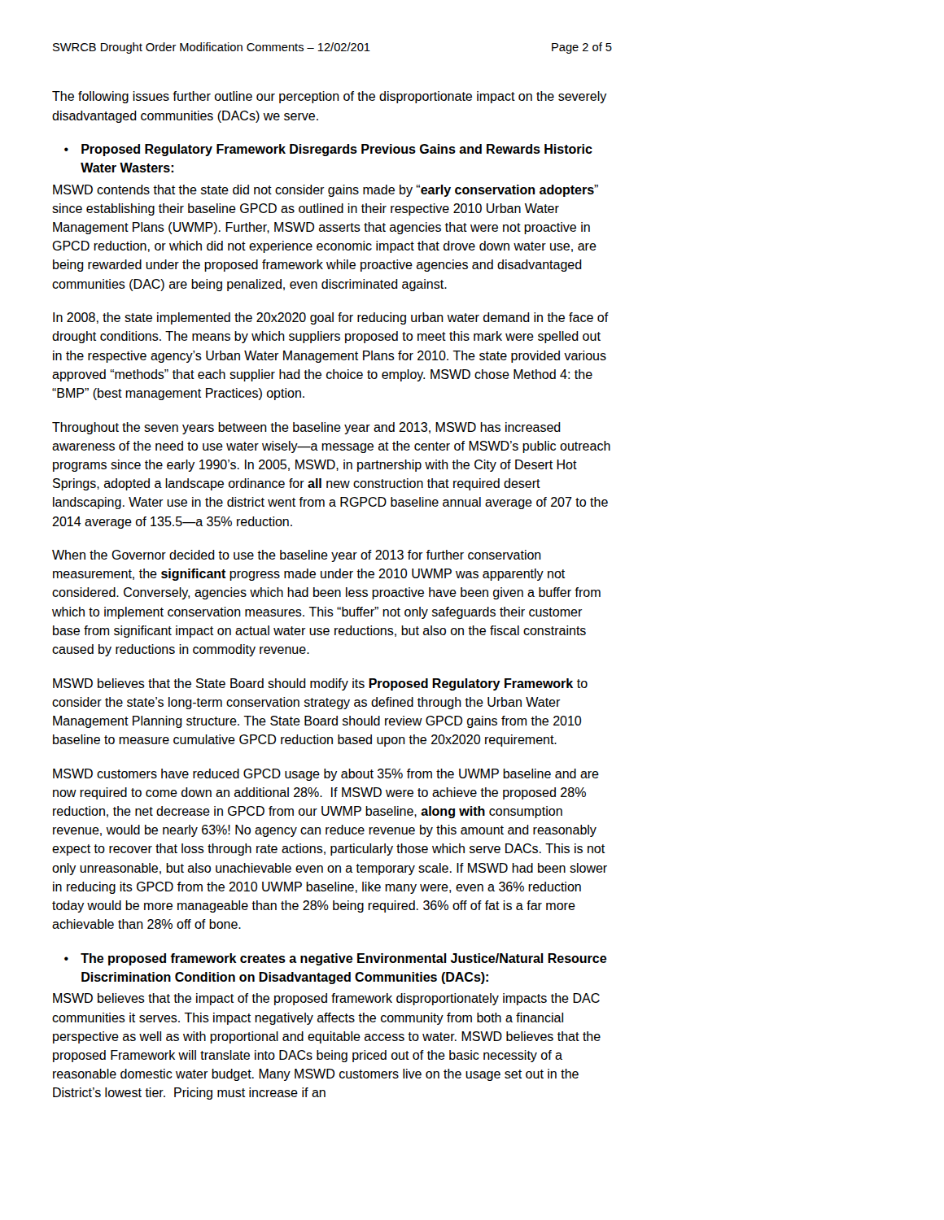SWRCB Drought Order Modification Comments – 12/02/201 Page 2 of 5
The following issues further outline our perception of the disproportionate impact on the severely disadvantaged communities (DACs) we serve.
Proposed Regulatory Framework Disregards Previous Gains and Rewards Historic Water Wasters:
MSWD contends that the state did not consider gains made by “early conservation adopters” since establishing their baseline GPCD as outlined in their respective 2010 Urban Water Management Plans (UWMP). Further, MSWD asserts that agencies that were not proactive in GPCD reduction, or which did not experience economic impact that drove down water use, are being rewarded under the proposed framework while proactive agencies and disadvantaged communities (DAC) are being penalized, even discriminated against.
In 2008, the state implemented the 20x2020 goal for reducing urban water demand in the face of drought conditions. The means by which suppliers proposed to meet this mark were spelled out in the respective agency’s Urban Water Management Plans for 2010. The state provided various approved “methods” that each supplier had the choice to employ. MSWD chose Method 4: the “BMP” (best management Practices) option.
Throughout the seven years between the baseline year and 2013, MSWD has increased awareness of the need to use water wisely—a message at the center of MSWD’s public outreach programs since the early 1990’s. In 2005, MSWD, in partnership with the City of Desert Hot Springs, adopted a landscape ordinance for all new construction that required desert landscaping. Water use in the district went from a RGPCD baseline annual average of 207 to the 2014 average of 135.5—a 35% reduction.
When the Governor decided to use the baseline year of 2013 for further conservation measurement, the significant progress made under the 2010 UWMP was apparently not considered. Conversely, agencies which had been less proactive have been given a buffer from which to implement conservation measures. This “buffer” not only safeguards their customer base from significant impact on actual water use reductions, but also on the fiscal constraints caused by reductions in commodity revenue.
MSWD believes that the State Board should modify its Proposed Regulatory Framework to consider the state’s long-term conservation strategy as defined through the Urban Water Management Planning structure. The State Board should review GPCD gains from the 2010 baseline to measure cumulative GPCD reduction based upon the 20x2020 requirement.
MSWD customers have reduced GPCD usage by about 35% from the UWMP baseline and are now required to come down an additional 28%. If MSWD were to achieve the proposed 28% reduction, the net decrease in GPCD from our UWMP baseline, along with consumption revenue, would be nearly 63%! No agency can reduce revenue by this amount and reasonably expect to recover that loss through rate actions, particularly those which serve DACs. This is not only unreasonable, but also unachievable even on a temporary scale. If MSWD had been slower in reducing its GPCD from the 2010 UWMP baseline, like many were, even a 36% reduction today would be more manageable than the 28% being required. 36% off of fat is a far more achievable than 28% off of bone.
The proposed framework creates a negative Environmental Justice/Natural Resource Discrimination Condition on Disadvantaged Communities (DACs):
MSWD believes that the impact of the proposed framework disproportionately impacts the DAC communities it serves. This impact negatively affects the community from both a financial perspective as well as with proportional and equitable access to water. MSWD believes that the proposed Framework will translate into DACs being priced out of the basic necessity of a reasonable domestic water budget. Many MSWD customers live on the usage set out in the District’s lowest tier. Pricing must increase if an